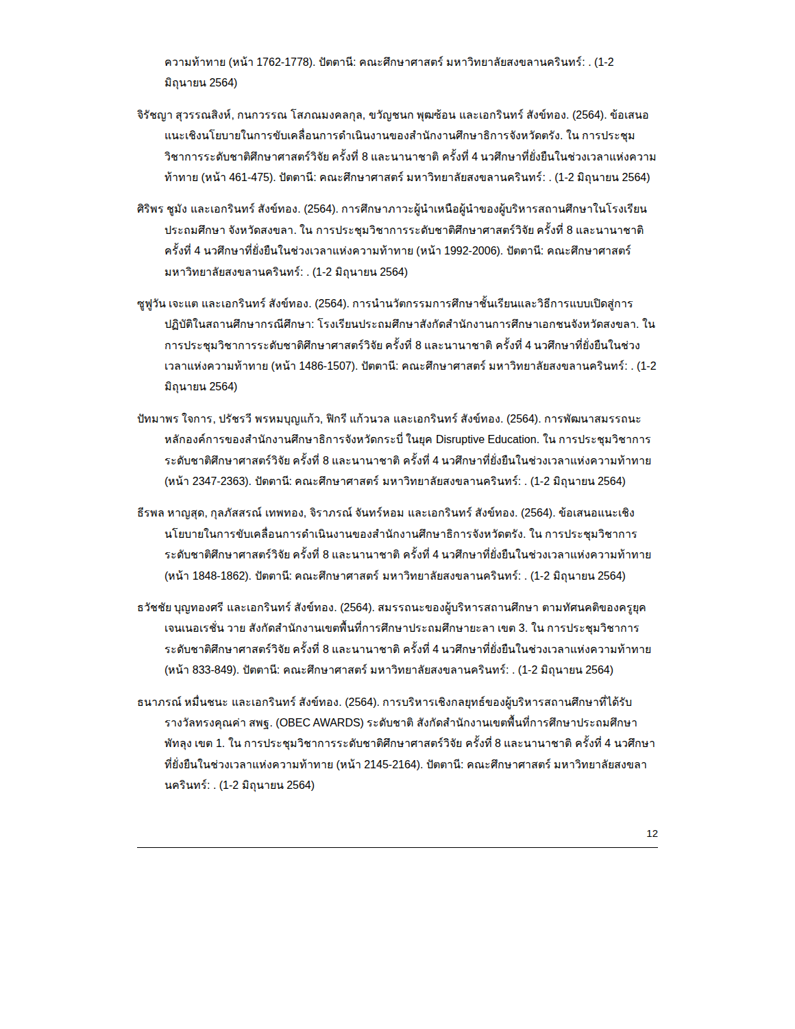ความท้าทาย (หน้า 1762-1778). ปัตตานี: คณะศึกษาศาสตร์ มหาวิทยาลัยสงขลานครินทร์: . (1-2 มิถุนายน 2564)
จิรัชญา สุวรรณสิงห์, กนกวรรณ โสภณมงคลกุล, ขวัญชนก พุฒซ้อน และเอกรินทร์ สังข์ทอง. (2564). ข้อเสนอแนะเชิงนโยบายในการขับเคลื่อนการดำเนินงานของสำนักงานศึกษาธิการจังหวัดตรัง. ใน การประชุมวิชาการระดับชาติศึกษาศาสตร์วิจัย ครั้งที่ 8 และนานาชาติ ครั้งที่ 4 นวศึกษาที่ยั่งยืนในช่วงเวลาแห่งความท้าทาย (หน้า 461-475). ปัตตานี: คณะศึกษาศาสตร์ มหาวิทยาลัยสงขลานครินทร์: . (1-2 มิถุนายน 2564)
ศิริพร ชูมัง และเอกรินทร์ สังข์ทอง. (2564). การศึกษาภาวะผู้นำเหนือผู้นำของผู้บริหารสถานศึกษาในโรงเรียนประถมศึกษา จังหวัดสงขลา. ใน การประชุมวิชาการระดับชาติศึกษาศาสตร์วิจัย ครั้งที่ 8 และนานาชาติ ครั้งที่ 4 นวศึกษาที่ยั่งยืนในช่วงเวลาแห่งความท้าทาย (หน้า 1992-2006). ปัตตานี: คณะศึกษาศาสตร์ มหาวิทยาลัยสงขลานครินทร์: . (1-2 มิถุนายน 2564)
ซูฟูวัน เจะแต และเอกรินทร์ สังข์ทอง. (2564). การนำนวัตกรรมการศึกษาชั้นเรียนและวิธีการแบบเปิดสู่การปฏิบัติในสถานศึกษากรณีศึกษา: โรงเรียนประถมศึกษาสังกัดสำนักงานการศึกษาเอกชนจังหวัดสงขลา. ใน การประชุมวิชาการระดับชาติศึกษาศาสตร์วิจัย ครั้งที่ 8 และนานาชาติ ครั้งที่ 4 นวศึกษาที่ยั่งยืนในช่วงเวลาแห่งความท้าทาย (หน้า 1486-1507). ปัตตานี: คณะศึกษาศาสตร์ มหาวิทยาลัยสงขลานครินทร์: . (1-2 มิถุนายน 2564)
ปัทมาพร ใจการ, ปรัชรวี พรหมบุญแก้ว, ฟิกรี แก้วนวล และเอกรินทร์ สังข์ทอง. (2564). การพัฒนาสมรรถนะหลักองค์การของสำนักงานศึกษาธิการจังหวัดกระบี่ ในยุค Disruptive Education. ใน การประชุมวิชาการระดับชาติศึกษาศาสตร์วิจัย ครั้งที่ 8 และนานาชาติ ครั้งที่ 4 นวศึกษาที่ยั่งยืนในช่วงเวลาแห่งความท้าทาย (หน้า 2347-2363). ปัตตานี: คณะศึกษาศาสตร์ มหาวิทยาลัยสงขลานครินทร์: . (1-2 มิถุนายน 2564)
ธีรพล หาญสุด, กุลภัสสรณ์ เทพทอง, จิราภรณ์ จันทร์หอม และเอกรินทร์ สังข์ทอง. (2564). ข้อเสนอแนะเชิงนโยบายในการขับเคลื่อนการดำเนินงานของสำนักงานศึกษาธิการจังหวัดตรัง. ใน การประชุมวิชาการระดับชาติศึกษาศาสตร์วิจัย ครั้งที่ 8 และนานาชาติ ครั้งที่ 4 นวศึกษาที่ยั่งยืนในช่วงเวลาแห่งความท้าทาย (หน้า 1848-1862). ปัตตานี: คณะศึกษาศาสตร์ มหาวิทยาลัยสงขลานครินทร์: . (1-2 มิถุนายน 2564)
ธวัชชัย บุญทองศรี และเอกรินทร์ สังข์ทอง. (2564). สมรรถนะของผู้บริหารสถานศึกษา ตามทัศนคติของครูยุคเจนเนอเรชั่น วาย สังกัดสำนักงานเขตพื้นที่การศึกษาประถมศึกษายะลา เขต 3. ใน การประชุมวิชาการระดับชาติศึกษาศาสตร์วิจัย ครั้งที่ 8 และนานาชาติ ครั้งที่ 4 นวศึกษาที่ยั่งยืนในช่วงเวลาแห่งความท้าทาย (หน้า 833-849). ปัตตานี: คณะศึกษาศาสตร์ มหาวิทยาลัยสงขลานครินทร์: . (1-2 มิถุนายน 2564)
ธนาภรณ์ หมื่นชนะ และเอกรินทร์ สังข์ทอง. (2564). การบริหารเชิงกลยุทธ์ของผู้บริหารสถานศึกษาที่ได้รับรางวัลทรงคุณค่า สพฐ. (OBEC AWARDS) ระดับชาติ สังกัดสำนักงานเขตพื้นที่การศึกษาประถมศึกษาพัทลุง เขต 1. ใน การประชุมวิชาการระดับชาติศึกษาศาสตร์วิจัย ครั้งที่ 8 และนานาชาติ ครั้งที่ 4 นวศึกษาที่ยั่งยืนในช่วงเวลาแห่งความท้าทาย (หน้า 2145-2164). ปัตตานี: คณะศึกษาศาสตร์ มหาวิทยาลัยสงขลานครินทร์: . (1-2 มิถุนายน 2564)
12